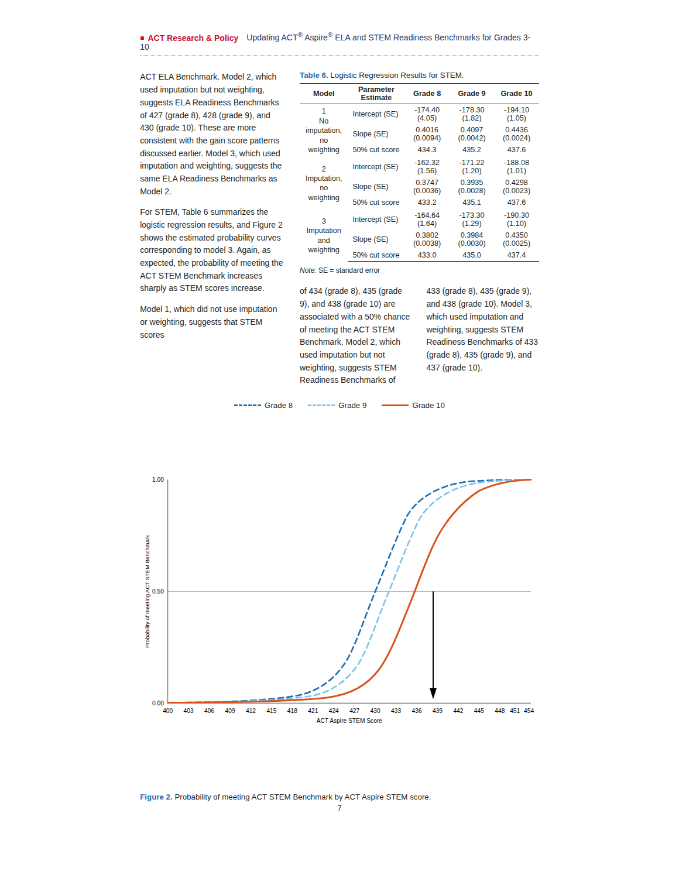■ACT Research & Policy Updating ACT® Aspire® ELA and STEM Readiness Benchmarks for Grades 3-10
ACT ELA Benchmark. Model 2, which used imputation but not weighting, suggests ELA Readiness Benchmarks of 427 (grade 8), 428 (grade 9), and 430 (grade 10). These are more consistent with the gain score patterns discussed earlier. Model 3, which used imputation and weighting, suggests the same ELA Readiness Benchmarks as Model 2.
For STEM, Table 6 summarizes the logistic regression results, and Figure 2 shows the estimated probability curves corresponding to model 3. Again, as expected, the probability of meeting the ACT STEM Benchmark increases sharply as STEM scores increase.
Model 1, which did not use imputation or weighting, suggests that STEM scores
Table 6. Logistic Regression Results for STEM.
| Model | Parameter Estimate | Grade 8 | Grade 9 | Grade 10 |
| --- | --- | --- | --- | --- |
| 1 No imputation, no weighting | Intercept (SE) | -174.40 (4.05) | -178.30 (1.82) | -194.10 (1.05) |
| Slope (SE) | 0.4016 (0.0094) | 0.4097 (0.0042) | 0.4436 (0.0024) |
| 50% cut score | 434.3 | 435.2 | 437.6 |
| 2 Imputation, no weighting | Intercept (SE) | -162.32 (1.56) | -171.22 (1.20) | -188.08 (1.01) |
| Slope (SE) | 0.3747 (0.0036) | 0.3935 (0.0028) | 0.4298 (0.0023) |
| 50% cut score | 433.2 | 435.1 | 437.6 |
| 3 Imputation and weighting | Intercept (SE) | -164.64 (1.64) | -173.30 (1.29) | -190.30 (1.10) |
| Slope (SE) | 0.3802 (0.0038) | 0.3984 (0.0030) | 0.4350 (0.0025) |
| 50% cut score | 433.0 | 435.0 | 437.4 |
Note: SE = standard error
of 434 (grade 8), 435 (grade 9), and 438 (grade 10) are associated with a 50% chance of meeting the ACT STEM Benchmark. Model 2, which used imputation but not weighting, suggests STEM Readiness Benchmarks of
433 (grade 8), 435 (grade 9), and 438 (grade 10). Model 3, which used imputation and weighting, suggests STEM Readiness Benchmarks of 433 (grade 8), 435 (grade 9), and 437 (grade 10).
Grade 8 Grade 9 Grade 10
1.00 0.50 0.00 Probability of meeting ACT STEM Benchmark 400 403 406 409 412 415 418 421 424 427 430 433 436 439 442 445 448 451 454 ACT Aspire STEM Score
Figure 2. Probability of meeting ACT STEM Benchmark by ACT Aspire STEM score.
7